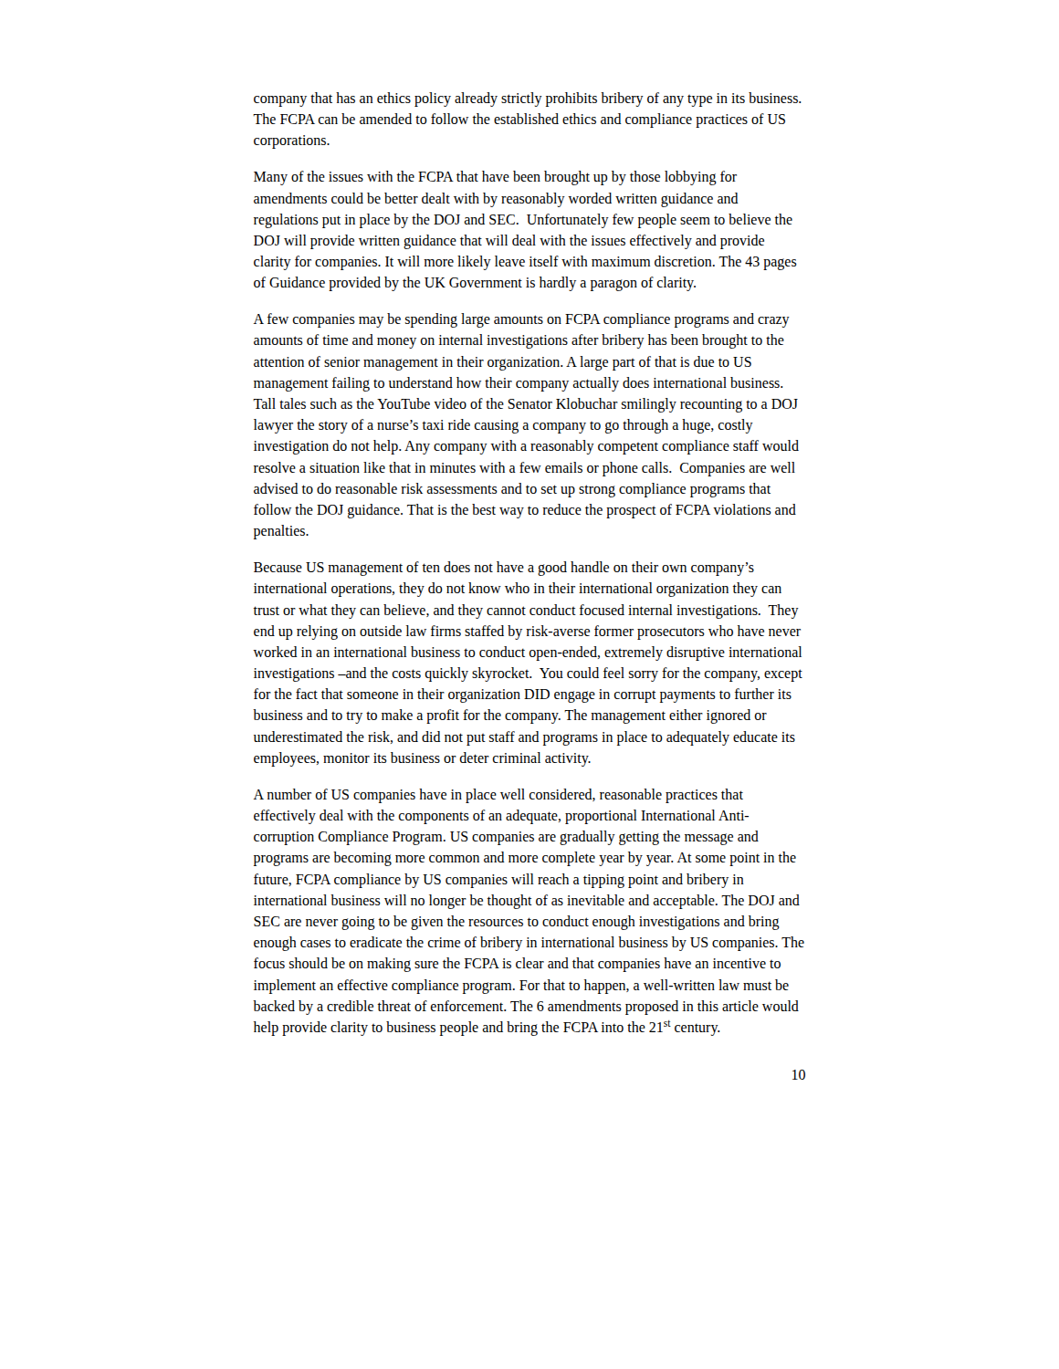company that has an ethics policy already strictly prohibits bribery of any type in its business. The FCPA can be amended to follow the established ethics and compliance practices of US corporations.
Many of the issues with the FCPA that have been brought up by those lobbying for amendments could be better dealt with by reasonably worded written guidance and regulations put in place by the DOJ and SEC. Unfortunately few people seem to believe the DOJ will provide written guidance that will deal with the issues effectively and provide clarity for companies. It will more likely leave itself with maximum discretion. The 43 pages of Guidance provided by the UK Government is hardly a paragon of clarity.
A few companies may be spending large amounts on FCPA compliance programs and crazy amounts of time and money on internal investigations after bribery has been brought to the attention of senior management in their organization. A large part of that is due to US management failing to understand how their company actually does international business. Tall tales such as the YouTube video of the Senator Klobuchar smilingly recounting to a DOJ lawyer the story of a nurse’s taxi ride causing a company to go through a huge, costly investigation do not help. Any company with a reasonably competent compliance staff would resolve a situation like that in minutes with a few emails or phone calls. Companies are well advised to do reasonable risk assessments and to set up strong compliance programs that follow the DOJ guidance. That is the best way to reduce the prospect of FCPA violations and penalties.
Because US management of ten does not have a good handle on their own company’s international operations, they do not know who in their international organization they can trust or what they can believe, and they cannot conduct focused internal investigations. They end up relying on outside law firms staffed by risk-averse former prosecutors who have never worked in an international business to conduct open-ended, extremely disruptive international investigations –and the costs quickly skyrocket. You could feel sorry for the company, except for the fact that someone in their organization DID engage in corrupt payments to further its business and to try to make a profit for the company. The management either ignored or underestimated the risk, and did not put staff and programs in place to adequately educate its employees, monitor its business or deter criminal activity.
A number of US companies have in place well considered, reasonable practices that effectively deal with the components of an adequate, proportional International Anti-corruption Compliance Program. US companies are gradually getting the message and programs are becoming more common and more complete year by year. At some point in the future, FCPA compliance by US companies will reach a tipping point and bribery in international business will no longer be thought of as inevitable and acceptable. The DOJ and SEC are never going to be given the resources to conduct enough investigations and bring enough cases to eradicate the crime of bribery in international business by US companies. The focus should be on making sure the FCPA is clear and that companies have an incentive to implement an effective compliance program. For that to happen, a well-written law must be backed by a credible threat of enforcement. The 6 amendments proposed in this article would help provide clarity to business people and bring the FCPA into the 21st century.
10